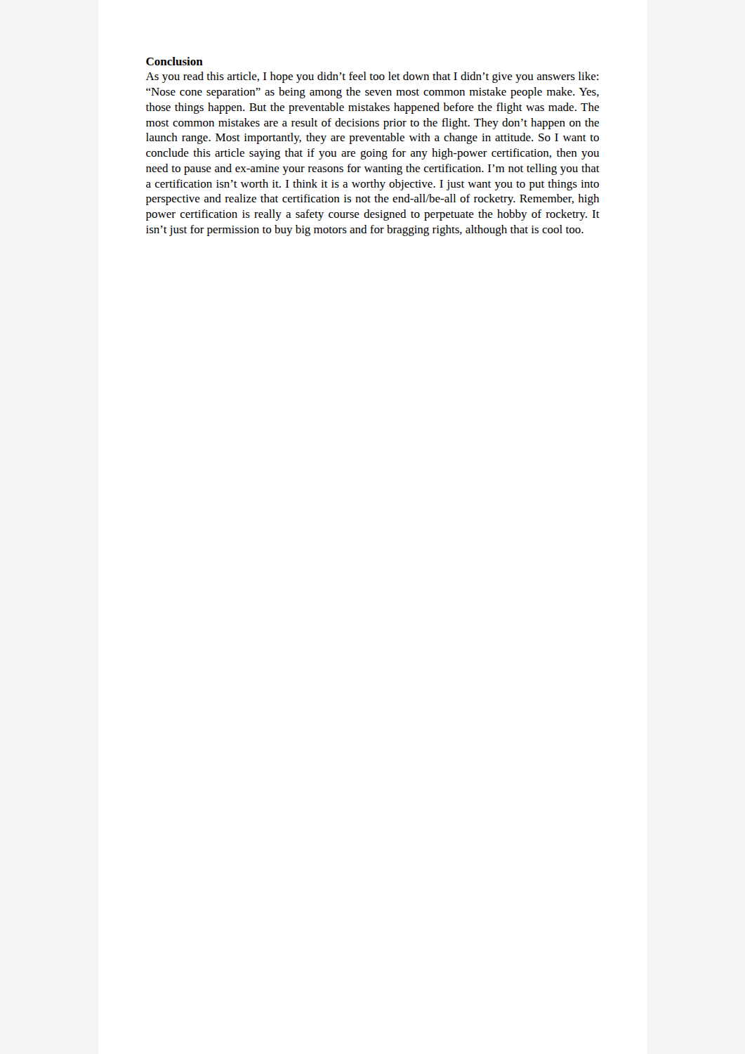Conclusion
As you read this article, I hope you didn’t feel too let down that I didn’t give you answers like: “Nose cone separation” as being among the seven most common mistake people make. Yes, those things happen. But the preventable mistakes happened before the flight was made. The most common mistakes are a result of decisions prior to the flight. They don’t happen on the launch range. Most importantly, they are preventable with a change in attitude. So I want to conclude this article saying that if you are going for any high-power certification, then you need to pause and ex-amine your reasons for wanting the certification. I’m not telling you that a certification isn’t worth it. I think it is a worthy objective. I just want you to put things into perspective and realize that certification is not the end-all/be-all of rocketry. Remember, high power certification is really a safety course designed to perpetuate the hobby of rocketry. It isn’t just for permission to buy big motors and for bragging rights, although that is cool too.